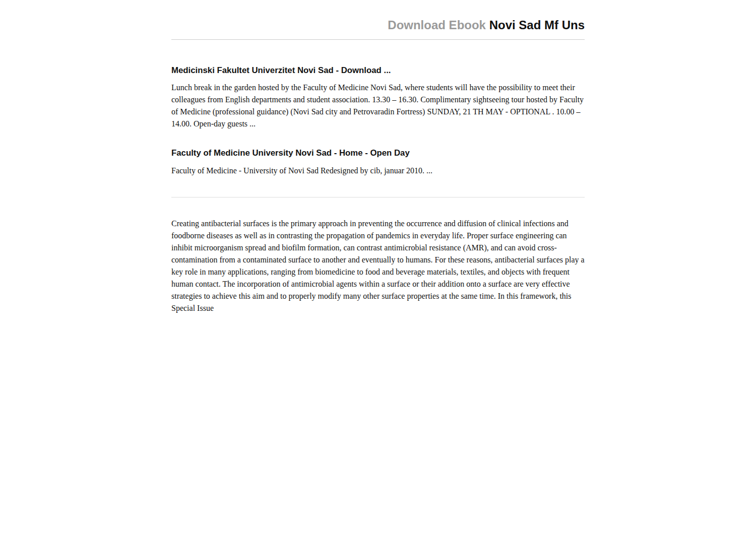Download Ebook Novi Sad Mf Uns
Medicinski Fakultet Univerzitet Novi Sad - Download ...
Lunch break in the garden hosted by the Faculty of Medicine Novi Sad, where students will have the possibility to meet their colleagues from English departments and student association. 13.30 – 16.30. Complimentary sightseeing tour hosted by Faculty of Medicine (professional guidance) (Novi Sad city and Petrovaradin Fortress) SUNDAY, 21 TH MAY - OPTIONAL . 10.00 – 14.00. Open-day guests ...
Faculty of Medicine University Novi Sad - Home - Open Day
Faculty of Medicine - University of Novi Sad Redesigned by cib, januar 2010. ...
Creating antibacterial surfaces is the primary approach in preventing the occurrence and diffusion of clinical infections and foodborne diseases as well as in contrasting the propagation of pandemics in everyday life. Proper surface engineering can inhibit microorganism spread and biofilm formation, can contrast antimicrobial resistance (AMR), and can avoid cross-contamination from a contaminated surface to another and eventually to humans. For these reasons, antibacterial surfaces play a key role in many applications, ranging from biomedicine to food and beverage materials, textiles, and objects with frequent human contact. The incorporation of antimicrobial agents within a surface or their addition onto a surface are very effective strategies to achieve this aim and to properly modify many other surface properties at the same time. In this framework, this Special Issue